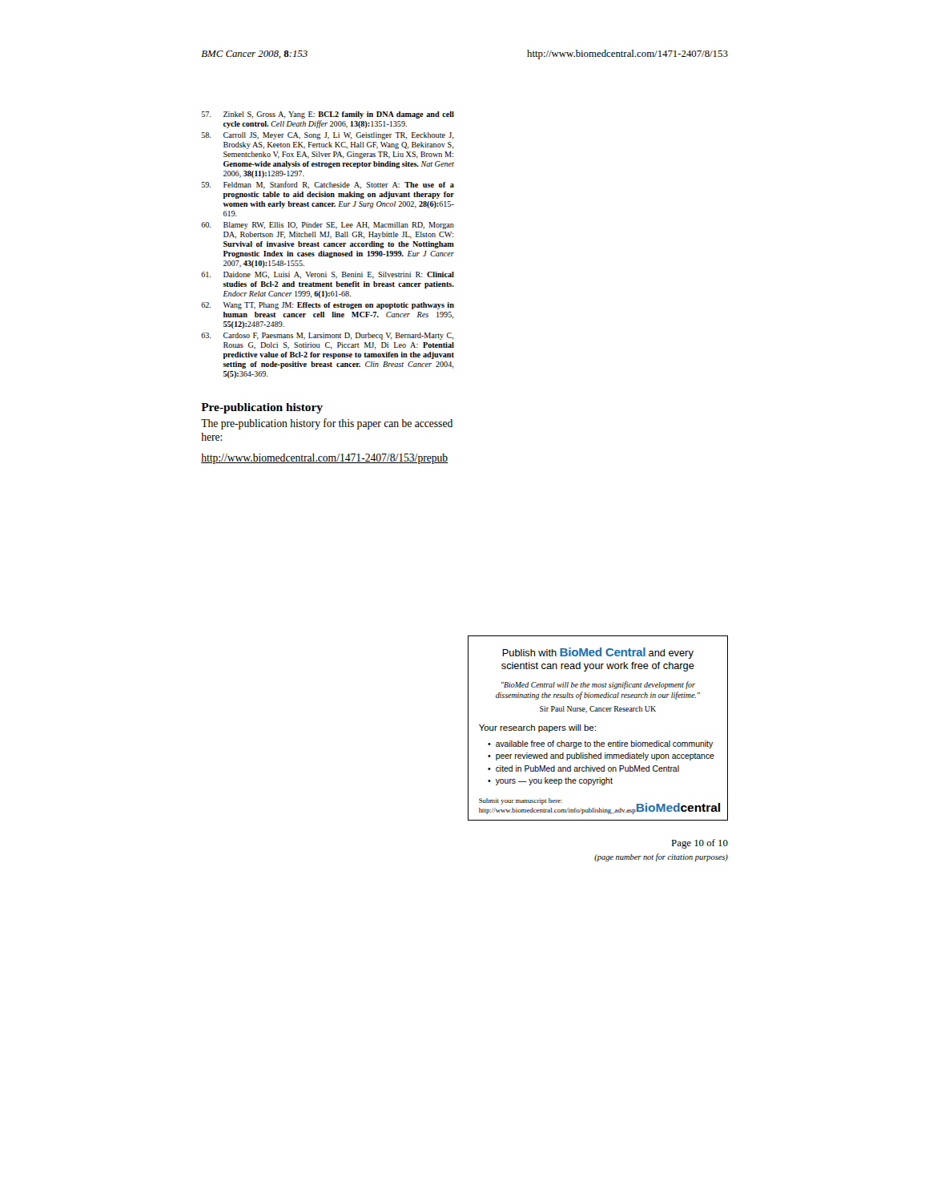BMC Cancer 2008, 8:153
http://www.biomedcentral.com/1471-2407/8/153
57. Zinkel S, Gross A, Yang E: BCL2 family in DNA damage and cell cycle control. Cell Death Differ 2006, 13(8): 1351-1359.
58. Carroll JS, Meyer CA, Song J, Li W, Geistlinger TR, Eeckhoute J, Brodsky AS, Keeton EK, Fertuck KC, Hall GF, Wang Q, Bekiranov S, Sementchenko V, Fox EA, Silver PA, Gingeras TR, Liu XS, Brown M: Genome-wide analysis of estrogen receptor binding sites. Nat Genet 2006, 38(11): 1289-1297.
59. Feldman M, Stanford R, Catcheside A, Stotter A: The use of a prognostic table to aid decision making on adjuvant therapy for women with early breast cancer. Eur J Surg Oncol 2002, 28(6): 615-619.
60. Blamey RW, Ellis IO, Pinder SE, Lee AH, Macmillan RD, Morgan DA, Robertson JF, Mitchell MJ, Ball GR, Haybittle JL, Elston CW: Survival of invasive breast cancer according to the Nottingham Prognostic Index in cases diagnosed in 1990-1999. Eur J Cancer 2007, 43(10): 1548-1555.
61. Daidone MG, Luisi A, Veroni S, Benini E, Silvestrini R: Clinical studies of Bcl-2 and treatment benefit in breast cancer patients. Endocr Relat Cancer 1999, 6(1): 61-68.
62. Wang TT, Phang JM: Effects of estrogen on apoptotic pathways in human breast cancer cell line MCF-7. Cancer Res 1995, 55(12): 2487-2489.
63. Cardoso F, Paesmans M, Larsimont D, Durbecq V, Bernard-Marty C, Rouas G, Dolci S, Sotiriou C, Piccart MJ, Di Leo A: Potential predictive value of Bcl-2 for response to tamoxifen in the adjuvant setting of node-positive breast cancer. Clin Breast Cancer 2004, 5(5): 364-369.
Pre-publication history
The pre-publication history for this paper can be accessed here:
http://www.biomedcentral.com/1471-2407/8/153/prepub
Publish with Bio Med Central and every
scientist can read your work free of charge
"BioMed Central will be the most significant development for disseminating the results of biomedical research in our lifetime."
Sir Paul Nurse, Cancer Research UK
Your research papers will be:
available free of charge to the entire biomedical community
peer reviewed and published immediately upon acceptance
cited in PubMed and archived on PubMed Central
yours — you keep the copyright
Submit your manuscript here:
http://www.biomedcentral.com/info/publishing_adv.asp
BioMed central
Page 10 of 10
(page number not for citation purposes)